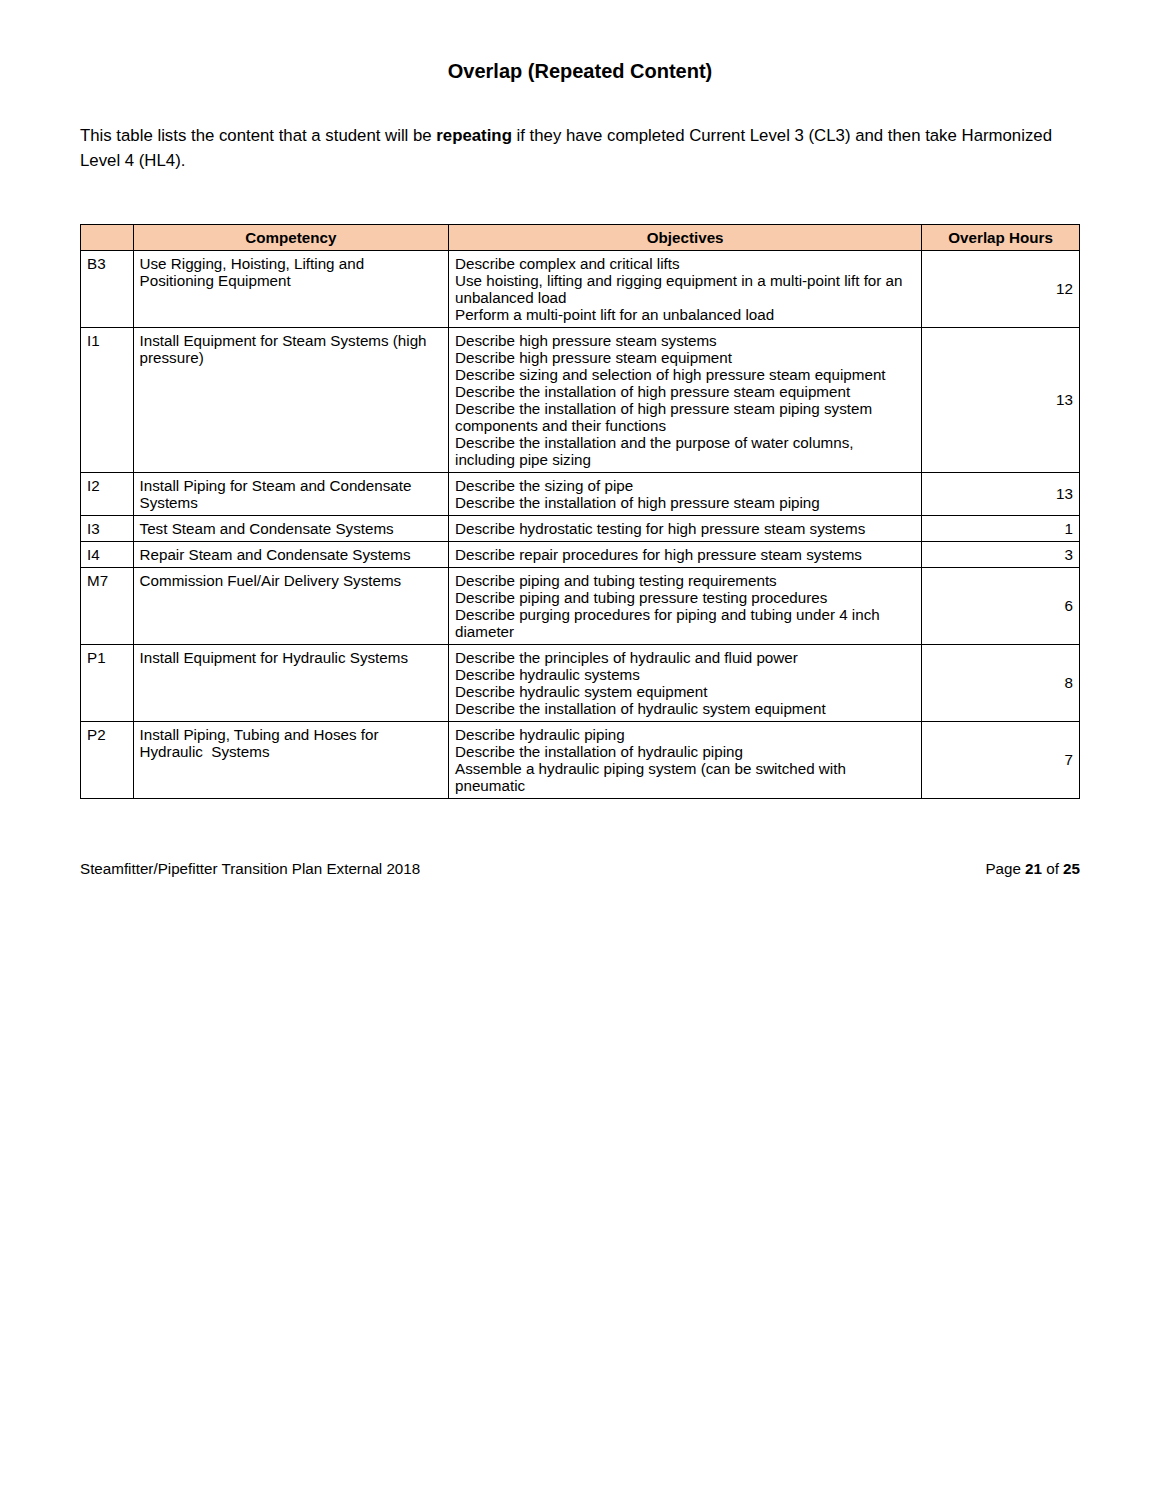Overlap (Repeated Content)
This table lists the content that a student will be repeating if they have completed Current Level 3 (CL3) and then take Harmonized Level 4 (HL4).
| | Competency | Objectives | Overlap Hours |
| --- | --- | --- | --- |
| B3 | Use Rigging, Hoisting, Lifting and Positioning Equipment | Describe complex and critical lifts Use hoisting, lifting and rigging equipment in a multi-point lift for an unbalanced load Perform a multi-point lift for an unbalanced load | 12 |
| I1 | Install Equipment for Steam Systems (high pressure) | Describe high pressure steam systems Describe high pressure steam equipment Describe sizing and selection of high pressure steam equipment Describe the installation of high pressure steam equipment Describe the installation of high pressure steam piping system components and their functions Describe the installation and the purpose of water columns, including pipe sizing | 13 |
| I2 | Install Piping for Steam and Condensate Systems | Describe the sizing of pipe Describe the installation of high pressure steam piping | 13 |
| I3 | Test Steam and Condensate Systems | Describe hydrostatic testing for high pressure steam systems | 1 |
| I4 | Repair Steam and Condensate Systems | Describe repair procedures for high pressure steam systems | 3 |
| M7 | Commission Fuel/Air Delivery Systems | Describe piping and tubing testing requirements Describe piping and tubing pressure testing procedures Describe purging procedures for piping and tubing under 4 inch diameter | 6 |
| P1 | Install Equipment for Hydraulic Systems | Describe the principles of hydraulic and fluid power Describe hydraulic systems Describe hydraulic system equipment Describe the installation of hydraulic system equipment | 8 |
| P2 | Install Piping, Tubing and Hoses for Hydraulic Systems | Describe hydraulic piping Describe the installation of hydraulic piping Assemble a hydraulic piping system (can be switched with pneumatic | 7 |
Steamfitter/Pipefitter Transition Plan External 2018 Page 21 of 25